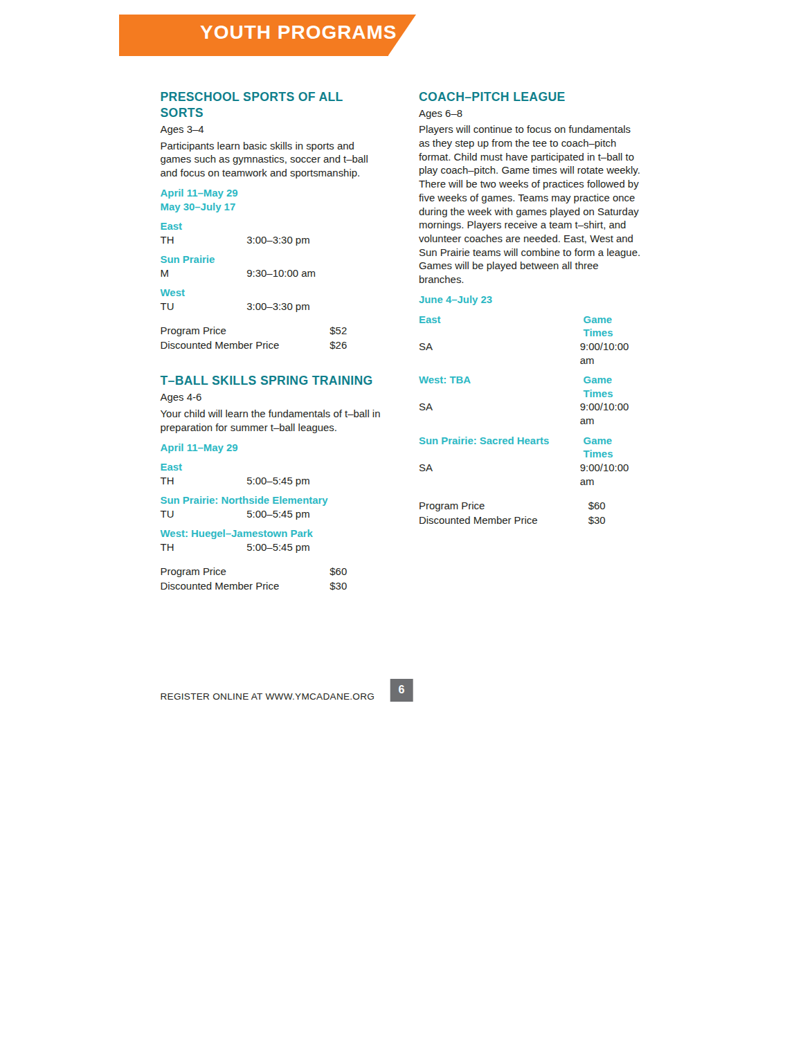Youth Programs
Preschool Sports of All Sorts
Ages 3–4
Participants learn basic skills in sports and games such as gymnastics, soccer and t–ball and focus on teamwork and sportsmanship.
April 11–May 29
May 30–July 17
East
| TH | 3:00–3:30 pm |
Sun Prairie
| M | 9:30–10:00 am |
West
| TU | 3:00–3:30 pm |
| Program Price | $52 |
| Discounted Member Price | $26 |
T–Ball Skills Spring Training
Ages 4-6
Your child will learn the fundamentals of t–ball in preparation for summer t–ball leagues.
April 11–May 29
East
| TH | 5:00–5:45 pm |
Sun Prairie: Northside Elementary
| TU | 5:00–5:45 pm |
West: Huegel–Jamestown Park
| TH | 5:00–5:45 pm |
| Program Price | $60 |
| Discounted Member Price | $30 |
Coach–Pitch League
Ages 6–8
Players will continue to focus on fundamentals as they step up from the tee to coach–pitch format. Child must have participated in t–ball to play coach–pitch. Game times will rotate weekly. There will be two weeks of practices followed by five weeks of games. Teams may practice once during the week with games played on Saturday mornings. Players receive a team t–shirt, and volunteer coaches are needed. East, West and Sun Prairie teams will combine to form a league. Games will be played between all three branches.
June 4–July 23
East
Game Times
SA
9:00/10:00 am
West: TBA
Game Times
SA
9:00/10:00 am
Sun Prairie: Sacred Hearts
Game Times
SA
9:00/10:00 am
| Program Price | $60 |
| Discounted Member Price | $30 |
Register online at www.ymcadane.org
6